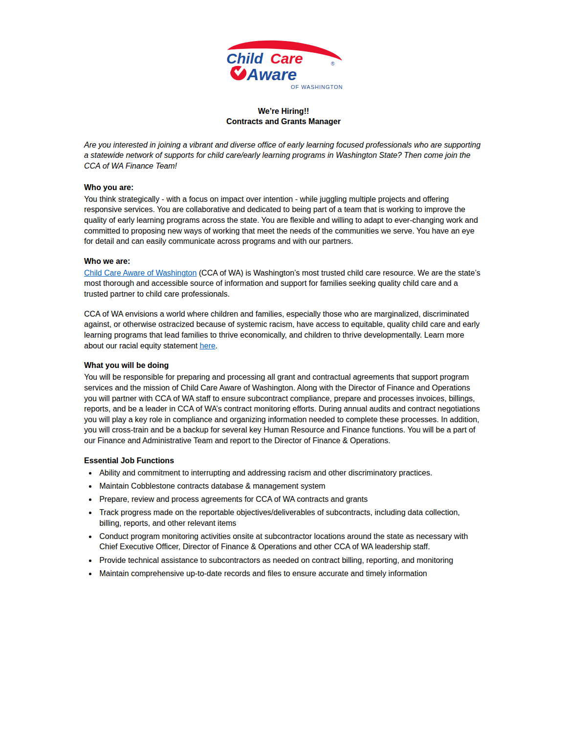Child Care Aware ® OF WASHINGTON
We’re Hiring!!
Contracts and Grants Manager
Are you interested in joining a vibrant and diverse office of early learning focused professionals who are supporting a statewide network of supports for child care/early learning programs in Washington State? Then come join the CCA of WA Finance Team!
Who you are:
You think strategically - with a focus on impact over intention - while juggling multiple projects and offering responsive services. You are collaborative and dedicated to being part of a team that is working to improve the quality of early learning programs across the state. You are flexible and willing to adapt to ever-changing work and committed to proposing new ways of working that meet the needs of the communities we serve. You have an eye for detail and can easily communicate across programs and with our partners.
Who we are:
Child Care Aware of Washington (CCA of WA) is Washington’s most trusted child care resource. We are the state’s most thorough and accessible source of information and support for families seeking quality child care and a trusted partner to child care professionals.
CCA of WA envisions a world where children and families, especially those who are marginalized, discriminated against, or otherwise ostracized because of systemic racism, have access to equitable, quality child care and early learning programs that lead families to thrive economically, and children to thrive developmentally. Learn more about our racial equity statement here.
What you will be doing
You will be responsible for preparing and processing all grant and contractual agreements that support program services and the mission of Child Care Aware of Washington. Along with the Director of Finance and Operations you will partner with CCA of WA staff to ensure subcontract compliance, prepare and processes invoices, billings, reports, and be a leader in CCA of WA’s contract monitoring efforts. During annual audits and contract negotiations you will play a key role in compliance and organizing information needed to complete these processes. In addition, you will cross-train and be a backup for several key Human Resource and Finance functions. You will be a part of our Finance and Administrative Team and report to the Director of Finance & Operations.
Essential Job Functions
Ability and commitment to interrupting and addressing racism and other discriminatory practices.
Maintain Cobblestone contracts database & management system
Prepare, review and process agreements for CCA of WA contracts and grants
Track progress made on the reportable objectives/deliverables of subcontracts, including data collection, billing, reports, and other relevant items
Conduct program monitoring activities onsite at subcontractor locations around the state as necessary with Chief Executive Officer, Director of Finance & Operations and other CCA of WA leadership staff.
Provide technical assistance to subcontractors as needed on contract billing, reporting, and monitoring
Maintain comprehensive up-to-date records and files to ensure accurate and timely information